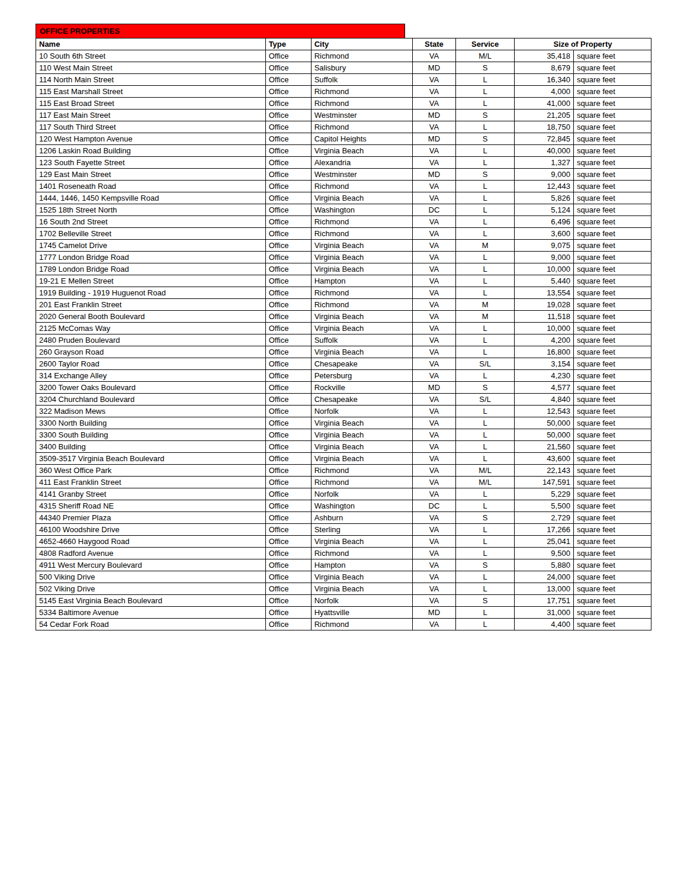OFFICE PROPERTIES
| Name | Type | City | State | Service | Size of Property |
| --- | --- | --- | --- | --- | --- |
| 10 South 6th Street | Office | Richmond | VA | M/L | 35,418 | square feet |
| 110 West Main Street | Office | Salisbury | MD | S | 8,679 | square feet |
| 114 North Main Street | Office | Suffolk | VA | L | 16,340 | square feet |
| 115 East Marshall Street | Office | Richmond | VA | L | 4,000 | square feet |
| 115 East Broad Street | Office | Richmond | VA | L | 41,000 | square feet |
| 117 East Main Street | Office | Westminster | MD | S | 21,205 | square feet |
| 117 South Third Street | Office | Richmond | VA | L | 18,750 | square feet |
| 120 West Hampton Avenue | Office | Capitol Heights | MD | S | 72,845 | square feet |
| 1206 Laskin Road Building | Office | Virginia Beach | VA | L | 40,000 | square feet |
| 123 South Fayette Street | Office | Alexandria | VA | L | 1,327 | square feet |
| 129 East Main Street | Office | Westminster | MD | S | 9,000 | square feet |
| 1401 Roseneath Road | Office | Richmond | VA | L | 12,443 | square feet |
| 1444, 1446, 1450 Kempsville Road | Office | Virginia Beach | VA | L | 5,826 | square feet |
| 1525 18th Street North | Office | Washington | DC | L | 5,124 | square feet |
| 16 South 2nd Street | Office | Richmond | VA | L | 6,496 | square feet |
| 1702 Belleville Street | Office | Richmond | VA | L | 3,600 | square feet |
| 1745 Camelot Drive | Office | Virginia Beach | VA | M | 9,075 | square feet |
| 1777 London Bridge Road | Office | Virginia Beach | VA | L | 9,000 | square feet |
| 1789 London Bridge Road | Office | Virginia Beach | VA | L | 10,000 | square feet |
| 19-21 E Mellen Street | Office | Hampton | VA | L | 5,440 | square feet |
| 1919 Building - 1919 Huguenot Road | Office | Richmond | VA | L | 13,554 | square feet |
| 201 East Franklin Street | Office | Richmond | VA | M | 19,028 | square feet |
| 2020 General Booth Boulevard | Office | Virginia Beach | VA | M | 11,518 | square feet |
| 2125 McComas Way | Office | Virginia Beach | VA | L | 10,000 | square feet |
| 2480 Pruden Boulevard | Office | Suffolk | VA | L | 4,200 | square feet |
| 260 Grayson Road | Office | Virginia Beach | VA | L | 16,800 | square feet |
| 2600 Taylor Road | Office | Chesapeake | VA | S/L | 3,154 | square feet |
| 314 Exchange Alley | Office | Petersburg | VA | L | 4,230 | square feet |
| 3200 Tower Oaks Boulevard | Office | Rockville | MD | S | 4,577 | square feet |
| 3204 Churchland Boulevard | Office | Chesapeake | VA | S/L | 4,840 | square feet |
| 322 Madison Mews | Office | Norfolk | VA | L | 12,543 | square feet |
| 3300 North Building | Office | Virginia Beach | VA | L | 50,000 | square feet |
| 3300 South Building | Office | Virginia Beach | VA | L | 50,000 | square feet |
| 3400 Building | Office | Virginia Beach | VA | L | 21,560 | square feet |
| 3509-3517 Virginia Beach Boulevard | Office | Virginia Beach | VA | L | 43,600 | square feet |
| 360 West Office Park | Office | Richmond | VA | M/L | 22,143 | square feet |
| 411 East Franklin Street | Office | Richmond | VA | M/L | 147,591 | square feet |
| 4141 Granby Street | Office | Norfolk | VA | L | 5,229 | square feet |
| 4315 Sheriff Road NE | Office | Washington | DC | L | 5,500 | square feet |
| 44340 Premier Plaza | Office | Ashburn | VA | S | 2,729 | square feet |
| 46100 Woodshire Drive | Office | Sterling | VA | L | 17,266 | square feet |
| 4652-4660 Haygood Road | Office | Virginia Beach | VA | L | 25,041 | square feet |
| 4808 Radford Avenue | Office | Richmond | VA | L | 9,500 | square feet |
| 4911 West Mercury Boulevard | Office | Hampton | VA | S | 5,880 | square feet |
| 500 Viking Drive | Office | Virginia Beach | VA | L | 24,000 | square feet |
| 502 Viking Drive | Office | Virginia Beach | VA | L | 13,000 | square feet |
| 5145 East Virginia Beach Boulevard | Office | Norfolk | VA | S | 17,751 | square feet |
| 5334 Baltimore Avenue | Office | Hyattsville | MD | L | 31,000 | square feet |
| 54 Cedar Fork Road | Office | Richmond | VA | L | 4,400 | square feet |